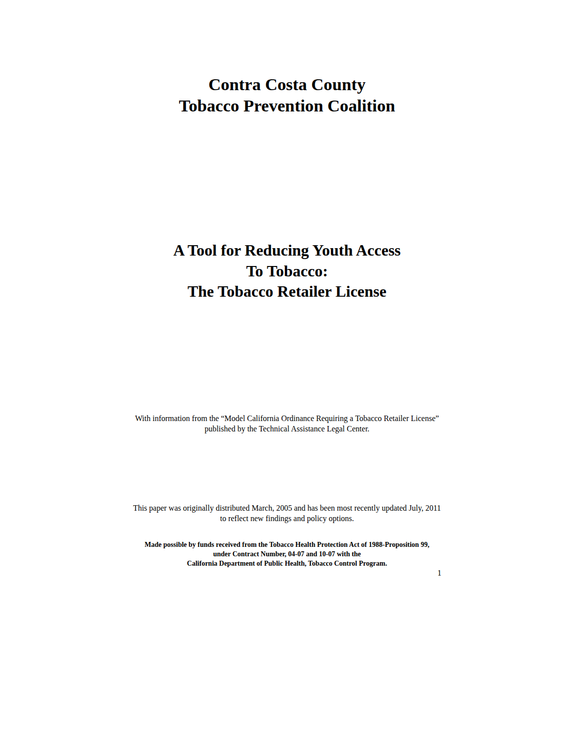Contra Costa County
Tobacco Prevention Coalition
A Tool for Reducing Youth Access
To Tobacco:
The Tobacco Retailer License
With information from the “Model California Ordinance Requiring a Tobacco Retailer License”
published by the Technical Assistance Legal Center.
This paper was originally distributed March, 2005 and has been most recently updated July, 2011
to reflect new findings and policy options.
Made possible by funds received from the Tobacco Health Protection Act of 1988-Proposition 99,
under Contract Number, 04-07 and 10-07 with the
California Department of Public Health, Tobacco Control Program.
1